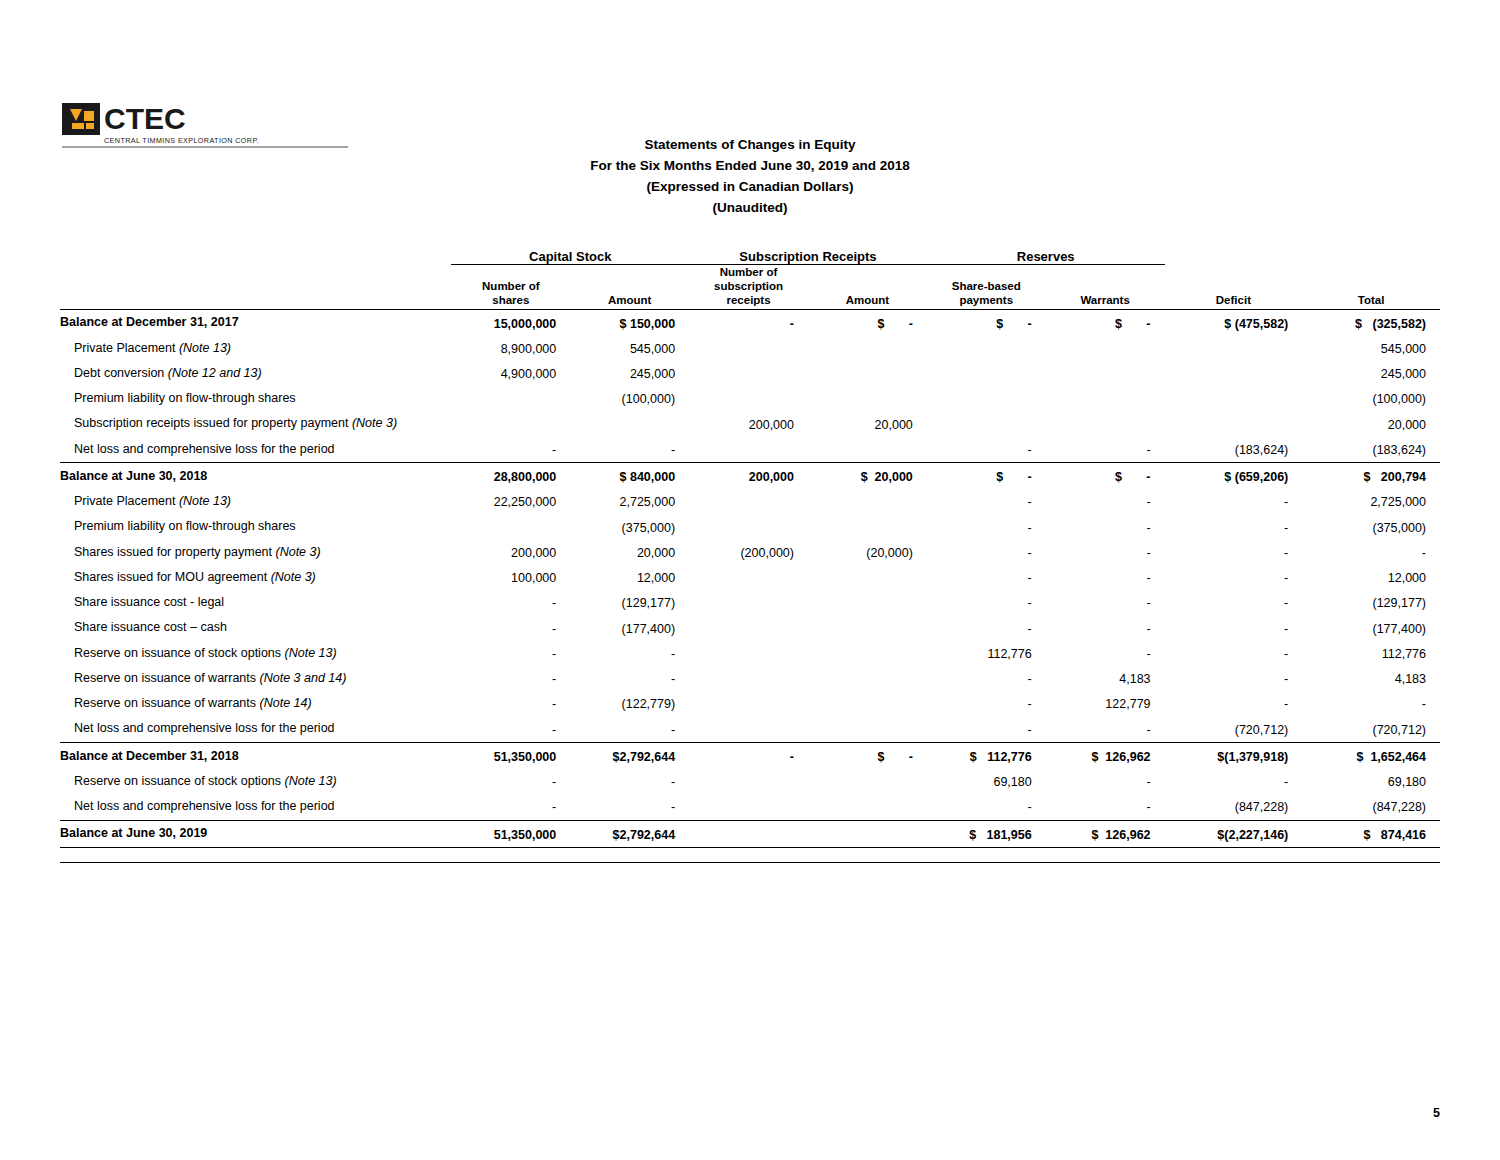CTEC CENTRAL TIMMINS EXPLORATION CORP.
Statements of Changes in Equity
For the Six Months Ended June 30, 2019 and 2018
(Expressed in Canadian Dollars)
(Unaudited)
| | Capital Stock | Subscription Receipts | Reserves | | |
| --- | --- | --- | --- | --- | --- |
| | Number of shares | Amount | Number of subscription receipts | Amount | Share-based payments | Warrants | Deficit | Total |
| Balance at December 31, 2017 | 15,000,000 | $ 150,000 | - | $ - | $ - | $ - | $ (475,582) | $ (325,582) |
| Private Placement (Note 13) | 8,900,000 | 545,000 | | | | | | 545,000 |
| Debt conversion (Note 12 and 13) | 4,900,000 | 245,000 | | | | | | 245,000 |
| Premium liability on flow-through shares | | (100,000) | | | | | | (100,000) |
| Subscription receipts issued for property payment (Note 3) | | | 200,000 | 20,000 | | | | 20,000 |
| Net loss and comprehensive loss for the period | - | - | | | - | - | (183,624) | (183,624) |
| Balance at June 30, 2018 | 28,800,000 | $ 840,000 | 200,000 | $ 20,000 | $ - | $ - | $ (659,206) | $ 200,794 |
| Private Placement (Note 13) | 22,250,000 | 2,725,000 | | | - | - | - | 2,725,000 |
| Premium liability on flow-through shares | | (375,000) | | | - | - | - | (375,000) |
| Shares issued for property payment (Note 3) | 200,000 | 20,000 | (200,000) | (20,000) | - | - | - | - |
| Shares issued for MOU agreement (Note 3) | 100,000 | 12,000 | | | - | - | - | 12,000 |
| Share issuance cost - legal | - | (129,177) | | | - | - | - | (129,177) |
| Share issuance cost – cash | - | (177,400) | | | - | - | - | (177,400) |
| Reserve on issuance of stock options (Note 13) | - | - | | | 112,776 | - | - | 112,776 |
| Reserve on issuance of warrants (Note 3 and 14) | - | - | | | - | 4,183 | - | 4,183 |
| Reserve on issuance of warrants (Note 14) | - | (122,779) | | | - | 122,779 | - | - |
| Net loss and comprehensive loss for the period | - | - | | | - | - | (720,712) | (720,712) |
| Balance at December 31, 2018 | 51,350,000 | $2,792,644 | - | $ - | $ 112,776 | $ 126,962 | $(1,379,918) | $ 1,652,464 |
| Reserve on issuance of stock options (Note 13) | - | - | | | 69,180 | - | - | 69,180 |
| Net loss and comprehensive loss for the period | - | - | | | - | - | (847,228) | (847,228) |
| Balance at June 30, 2019 | 51,350,000 | $2,792,644 | | | $ 181,956 | $ 126,962 | $(2,227,146) | $ 874,416 |
5